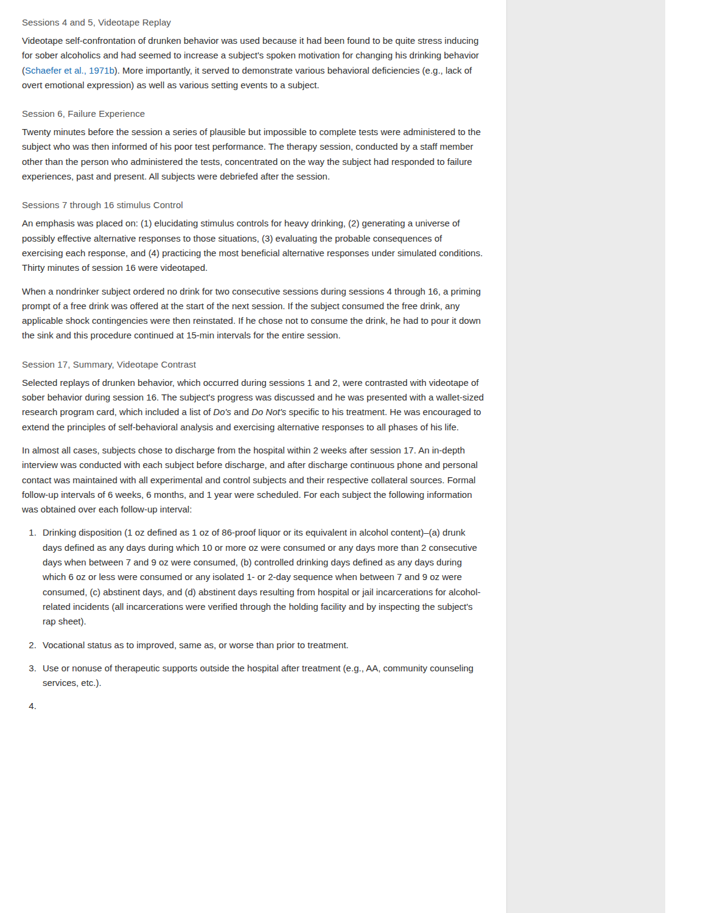Sessions 4 and 5, Videotape Replay
Videotape self-confrontation of drunken behavior was used because it had been found to be quite stress inducing for sober alcoholics and had seemed to increase a subject's spoken motivation for changing his drinking behavior (Schaefer et al., 1971b). More importantly, it served to demonstrate various behavioral deficiencies (e.g., lack of overt emotional expression) as well as various setting events to a subject.
Session 6, Failure Experience
Twenty minutes before the session a series of plausible but impossible to complete tests were administered to the subject who was then informed of his poor test performance. The therapy session, conducted by a staff member other than the person who administered the tests, concentrated on the way the subject had responded to failure experiences, past and present. All subjects were debriefed after the session.
Sessions 7 through 16 stimulus Control
An emphasis was placed on: (1) elucidating stimulus controls for heavy drinking, (2) generating a universe of possibly effective alternative responses to those situations, (3) evaluating the probable consequences of exercising each response, and (4) practicing the most beneficial alternative responses under simulated conditions. Thirty minutes of session 16 were videotaped.
When a nondrinker subject ordered no drink for two consecutive sessions during sessions 4 through 16, a priming prompt of a free drink was offered at the start of the next session. If the subject consumed the free drink, any applicable shock contingencies were then reinstated. If he chose not to consume the drink, he had to pour it down the sink and this procedure continued at 15-min intervals for the entire session.
Session 17, Summary, Videotape Contrast
Selected replays of drunken behavior, which occurred during sessions 1 and 2, were contrasted with videotape of sober behavior during session 16. The subject's progress was discussed and he was presented with a wallet-sized research program card, which included a list of Do's and Do Not's specific to his treatment. He was encouraged to extend the principles of self-behavioral analysis and exercising alternative responses to all phases of his life.
In almost all cases, subjects chose to discharge from the hospital within 2 weeks after session 17. An in-depth interview was conducted with each subject before discharge, and after discharge continuous phone and personal contact was maintained with all experimental and control subjects and their respective collateral sources. Formal follow-up intervals of 6 weeks, 6 months, and 1 year were scheduled. For each subject the following information was obtained over each follow-up interval:
Drinking disposition (1 oz defined as 1 oz of 86-proof liquor or its equivalent in alcohol content)–(a) drunk days defined as any days during which 10 or more oz were consumed or any days more than 2 consecutive days when between 7 and 9 oz were consumed, (b) controlled drinking days defined as any days during which 6 oz or less were consumed or any isolated 1- or 2-day sequence when between 7 and 9 oz were consumed, (c) abstinent days, and (d) abstinent days resulting from hospital or jail incarcerations for alcohol-related incidents (all incarcerations were verified through the holding facility and by inspecting the subject's rap sheet).
Vocational status as to improved, same as, or worse than prior to treatment.
Use or nonuse of therapeutic supports outside the hospital after treatment (e.g., AA, community counseling services, etc.).